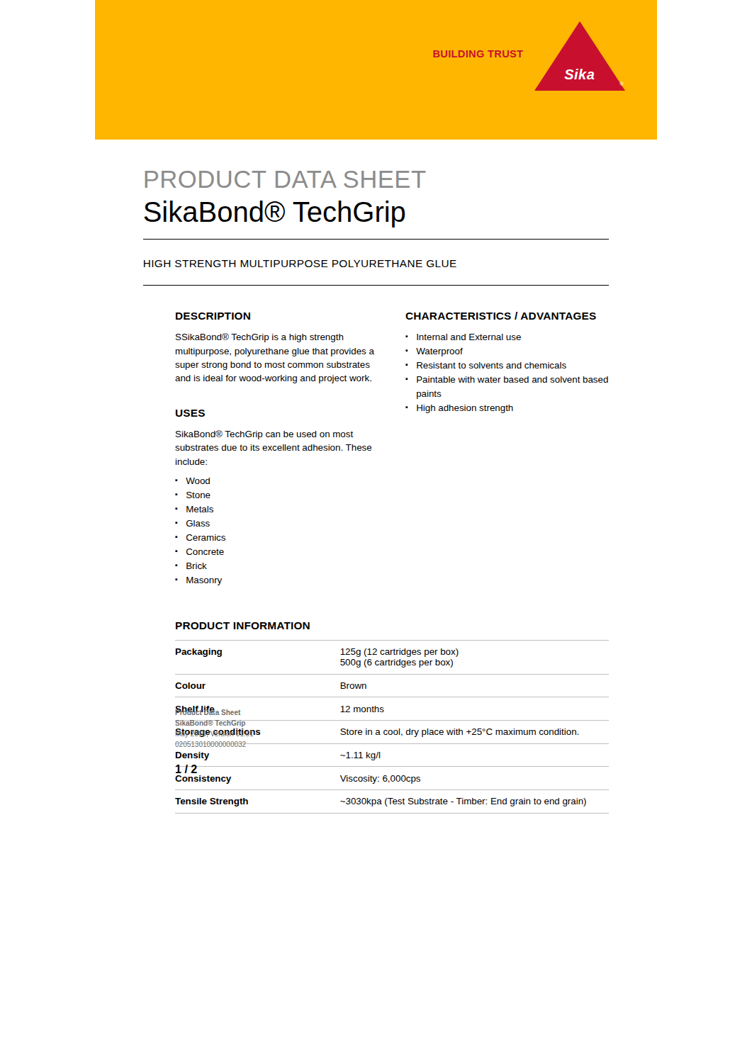BUILDING TRUST
Sika
®
PRODUCT DATA SHEET
SikaBond® TechGrip
HIGH STRENGTH MULTIPURPOSE POLYURETHANE GLUE
DESCRIPTION
SSikaBond® TechGrip is a high strength multipurpose, polyurethane glue that provides a super strong bond to most common substrates and is ideal for wood-working and project work.
USES
SikaBond® TechGrip can be used on most substrates due to its excellent adhesion. These include:
Wood
Stone
Metals
Glass
Ceramics
Concrete
Brick
Masonry
CHARACTERISTICS / ADVANTAGES
Internal and External use
Waterproof
Resistant to solvents and chemicals
Paintable with water based and solvent based paints
High adhesion strength
PRODUCT INFORMATION
| Packaging | 125g (12 cartridges per box) 500g (6 cartridges per box) |
| Colour | Brown |
| Shelf life | 12 months |
| Storage conditions | Store in a cool, dry place with +25°C maximum condition. |
| Density | ~1.11 kg/l |
| Consistency | Viscosity: 6,000cps |
| Tensile Strength | ~3030kpa (Test Substrate - Timber: End grain to end grain) |
Product Data Sheet
SikaBond® TechGrip
May 2019, Version 01.01
020513010000000032
1 / 2